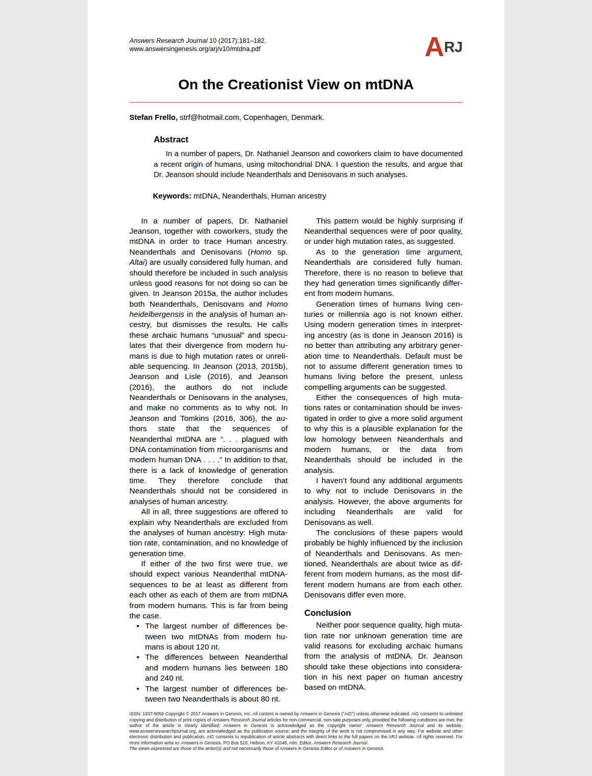Answers Research Journal 10 (2017):181–182.
www.answersingenesis.org/arj/v10/mtdna.pdf
ARJ
On the Creationist View on mtDNA
Stefan Frello, strf@hotmail.com, Copenhagen, Denmark.
Abstract
In a number of papers, Dr. Nathaniel Jeanson and coworkers claim to have documented a recent origin of humans, using mitochondrial DNA. I question the results, and argue that Dr. Jeanson should include Neanderthals and Denisovans in such analyses.
Keywords: mtDNA, Neanderthals, Human ancestry
In a number of papers, Dr. Nathaniel Jeanson, together with coworkers, study the mtDNA in order to trace Human ancestry. Neanderthals and Denisovans (Homo sp. Altai) are usually considered fully human, and should therefore be included in such analysis unless good reasons for not doing so can be given. In Jeanson 2015a, the author includes both Neanderthals, Denisovans and Homo heidelbergensis in the analysis of human ancestry, but dismisses the results. He calls these archaic humans “unusual” and speculates that their divergence from modern humans is due to high mutation rates or unreliable sequencing. In Jeanson (2013, 2015b), Jeanson and Lisle (2016), and Jeanson (2016), the authors do not include Neanderthals or Denisovans in the analyses, and make no comments as to why not. In Jeanson and Tomkins (2016, 306), the authors state that the sequences of Neanderthal mtDNA are “. . . plagued with DNA contamination from microorganisms and modern human DNA . . . .” In addition to that, there is a lack of knowledge of generation time. They therefore conclude that Neanderthals should not be considered in analyses of human ancestry.
All in all, three suggestions are offered to explain why Neanderthals are excluded from the analyses of human ancestry: High mutation rate, contamination, and no knowledge of generation time.
If either of the two first were true, we should expect various Neanderthal mtDNA-sequences to be at least as different from each other as each of them are from mtDNA from modern humans. This is far from being the case.
The largest number of differences between two mtDNAs from modern humans is about 120 nt.
The differences between Neanderthal and modern humans lies between 180 and 240 nt.
The largest number of differences between two Neanderthals is about 80 nt.
This pattern would be highly surprising if Neanderthal sequences were of poor quality, or under high mutation rates, as suggested.
As to the generation time argument, Neanderthals are considered fully human. Therefore, there is no reason to believe that they had generation times significantly different from modern humans.
Generation times of humans living centuries or millennia ago is not known either. Using modern generation times in interpreting ancestry (as is done in Jeanson 2016) is no better than attributing any arbitrary generation time to Neanderthals. Default must be not to assume different generation times to humans living before the present, unless compelling arguments can be suggested.
Either the consequences of high mutations rates or contamination should be investigated in order to give a more solid argument to why this is a plausible explanation for the low homology between Neanderthals and modern humans, or the data from Neanderthals should be included in the analysis.
I haven’t found any additional arguments to why not to include Denisovans in the analysis. However, the above arguments for including Neanderthals are valid for Denisovans as well.
The conclusions of these papers would probably be highly influenced by the inclusion of Neanderthals and Denisovans. As mentioned, Neanderthals are about twice as different from modern humans, as the most different modern humans are from each other. Denisovans differ even more.
Conclusion
Neither poor sequence quality, high mutation rate nor unknown generation time are valid reasons for excluding archaic humans from the analysis of mtDNA. Dr. Jeanson should take these objections into consideration in his next paper on human ancestry based on mtDNA.
ISSN: 1937-9056 Copyright © 2017 Answers in Genesis, Inc. All content is owned by Answers in Genesis (“AiG”) unless otherwise indicated. AiG consents to unlimited copying and distribution of print copies of Answers Research Journal articles for non-commercial, non-sale purposes only, provided the following conditions are met: the author of the article is clearly identified; Answers in Genesis is acknowledged as the copyright owner; Answers Research Journal and its website, www.answersresearchjournal.org, are acknowledged as the publication source; and the integrity of the work is not compromised in any way. For website and other electronic distribution and publication, AiG consents to republication of article abstracts with direct links to the full papers on the ARJ website. All rights reserved. For more information write to: Answers in Genesis, PO Box 510, Hebron, KY 41048, Attn: Editor, Answers Research Journal.
The views expressed are those of the writer(s) and not necessarily those of Answers in Genesis Editor or of Answers in Genesis.